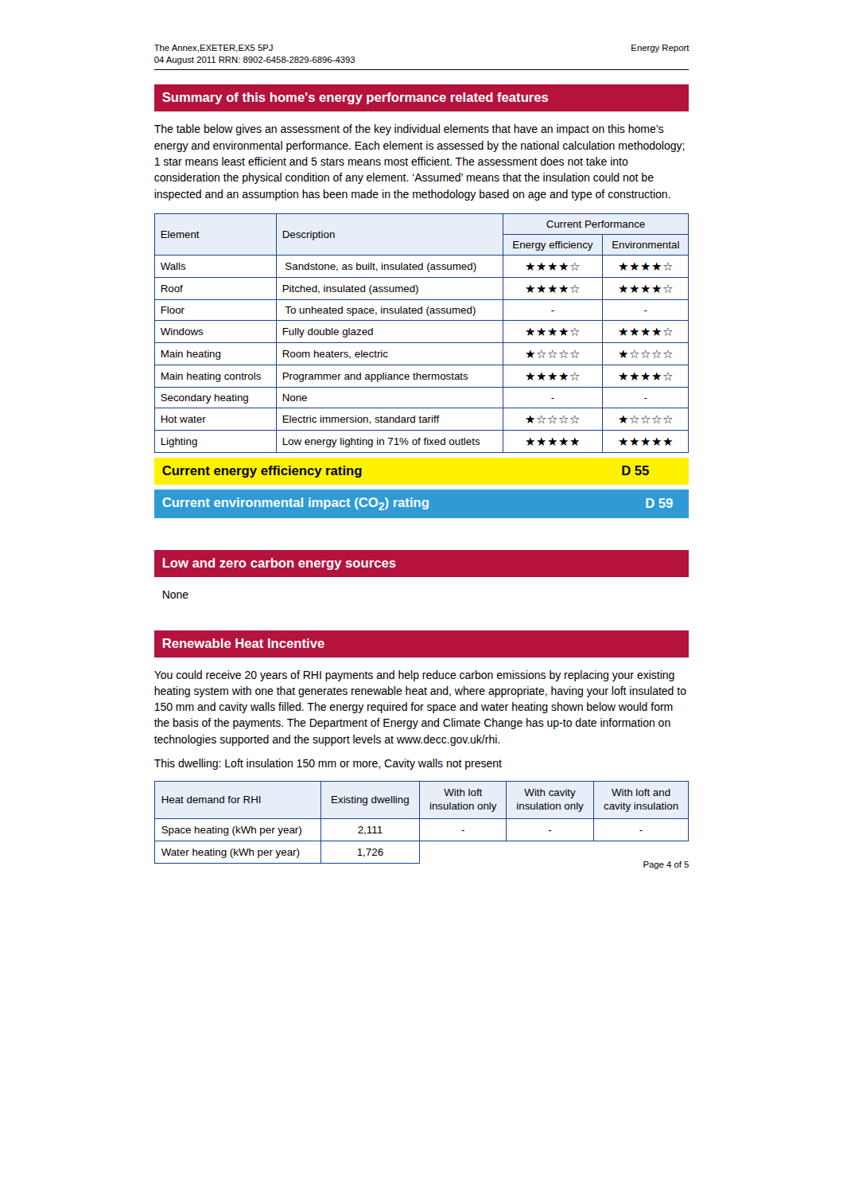The Annex,EXETER,EX5 5PJ
04 August 2011 RRN: 8902-6458-2829-6896-4393
Energy Report
Summary of this home's energy performance related features
The table below gives an assessment of the key individual elements that have an impact on this home’s energy and environmental performance. Each element is assessed by the national calculation methodology; 1 star means least efficient and 5 stars means most efficient. The assessment does not take into consideration the physical condition of any element. ‘Assumed’ means that the insulation could not be inspected and an assumption has been made in the methodology based on age and type of construction.
| Element | Description | Current Performance |
| --- | --- | --- |
| Energy efficiency | Environmental |
| Walls | Sandstone, as built, insulated (assumed) | ★★★★☆ | ★★★★☆ |
| Roof | Pitched, insulated (assumed) | ★★★★☆ | ★★★★☆ |
| Floor | To unheated space, insulated (assumed) | - | - |
| Windows | Fully double glazed | ★★★★☆ | ★★★★☆ |
| Main heating | Room heaters, electric | ★☆☆☆☆ | ★☆☆☆☆ |
| Main heating controls | Programmer and appliance thermostats | ★★★★☆ | ★★★★☆ |
| Secondary heating | None | - | - |
| Hot water | Electric immersion, standard tariff | ★☆☆☆☆ | ★☆☆☆☆ |
| Lighting | Low energy lighting in 71% of fixed outlets | ★★★★★ | ★★★★★ |
Current energy efficiency rating D 55
Current environmental impact (CO2) rating D 59
Low and zero carbon energy sources
None
Renewable Heat Incentive
You could receive 20 years of RHI payments and help reduce carbon emissions by replacing your existing heating system with one that generates renewable heat and, where appropriate, having your loft insulated to 150 mm and cavity walls filled. The energy required for space and water heating shown below would form the basis of the payments. The Department of Energy and Climate Change has up-to date information on technologies supported and the support levels at www.decc.gov.uk/rhi.
This dwelling: Loft insulation 150 mm or more, Cavity walls not present
| Heat demand for RHI | Existing dwelling | With loft insulation only | With cavity insulation only | With loft and cavity insulation |
| --- | --- | --- | --- | --- |
| Space heating (kWh per year) | 2,111 | - | - | - |
| Water heating (kWh per year) | 1,726 | | | |
Page 4 of 5